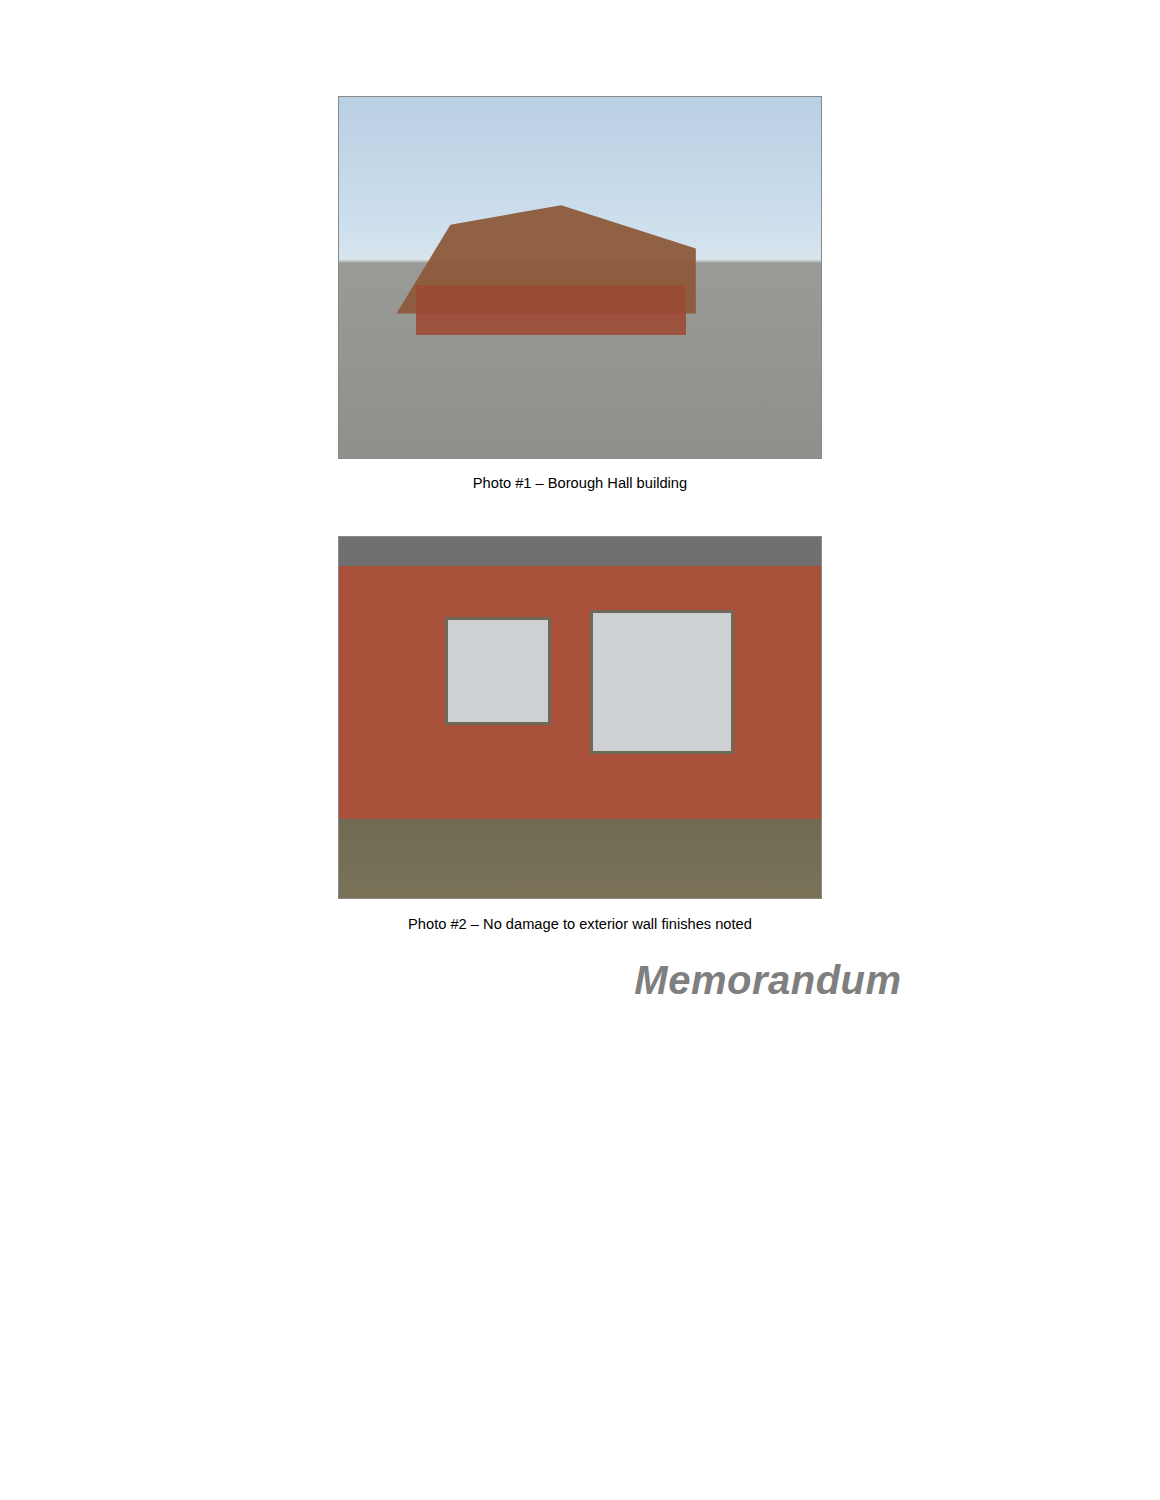Photo #1 – Borough Hall building
Photo #2 – No damage to exterior wall finishes noted
Memorandum